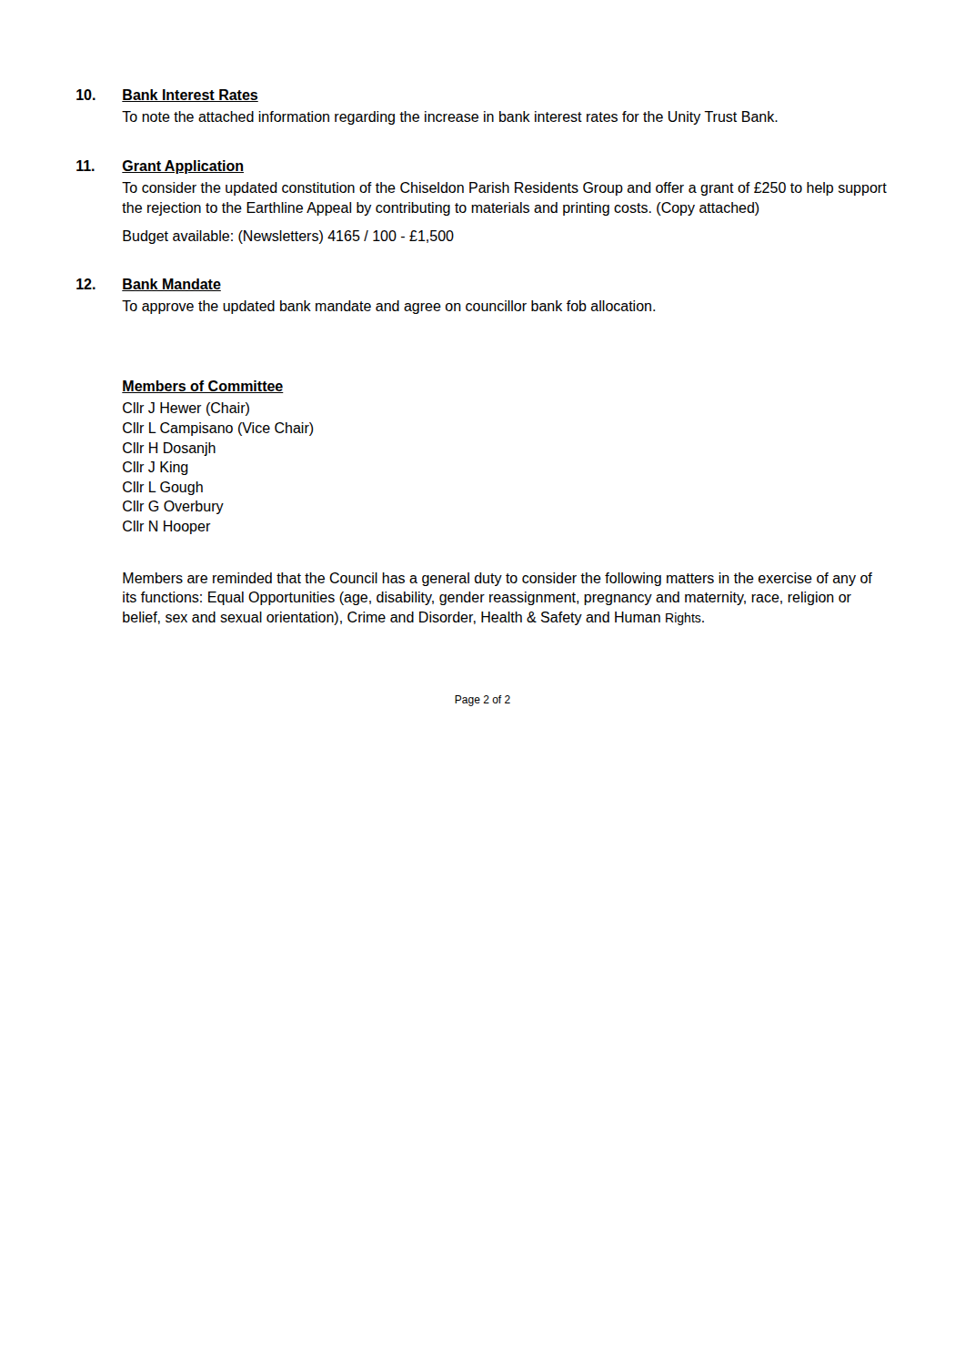10.
Bank Interest Rates
To note the attached information regarding the increase in bank interest rates for the Unity Trust Bank.
11.
Grant Application
To consider the updated constitution of the Chiseldon Parish Residents Group and offer a grant of £250 to help support the rejection to the Earthline Appeal by contributing to materials and printing costs. (Copy attached)
Budget available: (Newsletters) 4165 / 100 - £1,500
12.
Bank Mandate
To approve the updated bank mandate and agree on councillor bank fob allocation.
Members of Committee
Cllr J Hewer (Chair)
Cllr L Campisano (Vice Chair)
Cllr H Dosanjh
Cllr J King
Cllr L Gough
Cllr G Overbury
Cllr N Hooper
Members are reminded that the Council has a general duty to consider the following matters in the exercise of any of its functions: Equal Opportunities (age, disability, gender reassignment, pregnancy and maternity, race, religion or belief, sex and sexual orientation), Crime and Disorder, Health & Safety and Human Rights.
Page 2 of 2